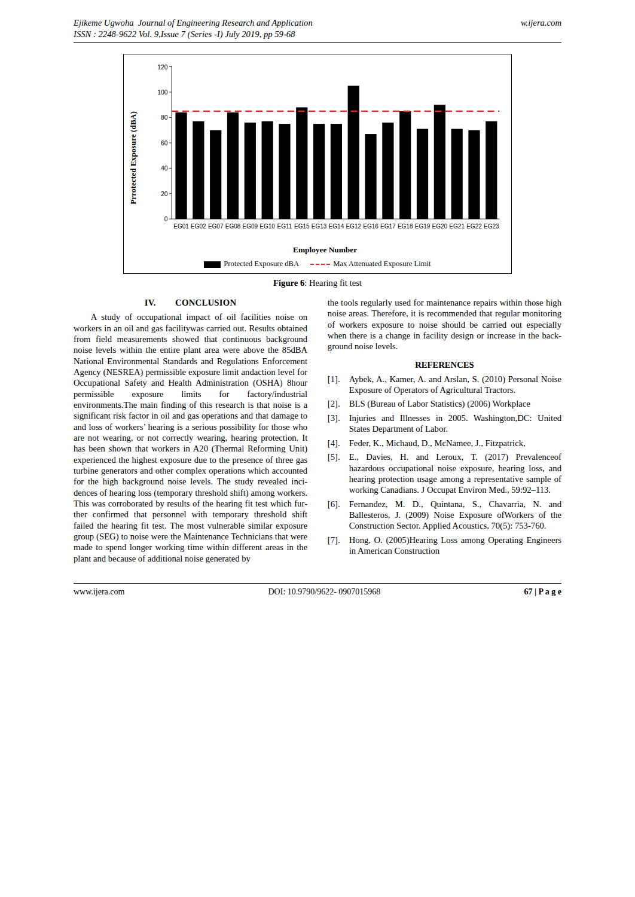Ejikeme Ugwoha Journal of Engineering Research and Application
ISSN : 2248-9622 Vol. 9,Issue 7 (Series -I) July 2019, pp 59-68
w.ijera.com
Prrotected Exposure (dBA)
0 20 40 60 80 100 120 EG01 EG02 EG07 EG08 EG09 EG10 EG11 EG15 EG13 EG14 EG12 EG16 EG17 EG18 EG19 EG20 EG21 EG22 EG23
Employee Number
Protected Exposure dBA Max Attenuated Exposure Limit
Figure 6: Hearing fit test
IV. CONCLUSION
A study of occupational impact of oil facilities noise on workers in an oil and gas facilitywas carried out. Results obtained from field measurements showed that continuous background noise levels within the entire plant area were above the 85dBA National Environmental Standards and Regulations Enforcement Agency (NESREA) permissible exposure limit andaction level for Occupational Safety and Health Administration (OSHA) 8hour permissible exposure limits for factory/industrial environments.The main finding of this research is that noise is a significant risk factor in oil and gas operations and that damage to and loss of workers’ hearing is a serious possibility for those who are not wearing, or not correctly wearing, hearing protection. It has been shown that workers in A20 (Thermal Reforming Unit) experienced the highest exposure due to the presence of three gas turbine generators and other complex operations which accounted for the high background noise levels. The study revealed incidences of hearing loss (temporary threshold shift) among workers. This was corroborated by results of the hearing fit test which further confirmed that personnel with temporary threshold shift failed the hearing fit test. The most vulnerable similar exposure group (SEG) to noise were the Maintenance Technicians that were made to spend longer working time within different areas in the plant and because of additional noise generated by
the tools regularly used for maintenance repairs within those high noise areas. Therefore, it is recommended that regular monitoring of workers exposure to noise should be carried out especially when there is a change in facility design or increase in the background noise levels.
REFERENCES
[1]. Aybek, A., Kamer, A. and Arslan, S. (2010) Personal Noise Exposure of Operators of Agricultural Tractors.
[2]. BLS (Bureau of Labor Statistics) (2006) Workplace
[3]. Injuries and Illnesses in 2005. Washington,DC: United States Department of Labor.
[4]. Feder, K., Michaud, D., McNamee, J., Fitzpatrick,
[5]. E., Davies, H. and Leroux, T. (2017) Prevalenceof hazardous occupational noise exposure, hearing loss, and hearing protection usage among a representative sample of working Canadians. J Occupat Environ Med., 59:92–113.
[6]. Fernandez, M. D., Quintana, S., Chavarria, N. and Ballesteros, J. (2009) Noise Exposure ofWorkers of the Construction Sector. Applied Acoustics, 70(5): 753-760.
[7]. Hong, O. (2005)Hearing Loss among Operating Engineers in American Construction
www.ijera.com
DOI: 10.9790/9622- 0907015968
67 | P a g e